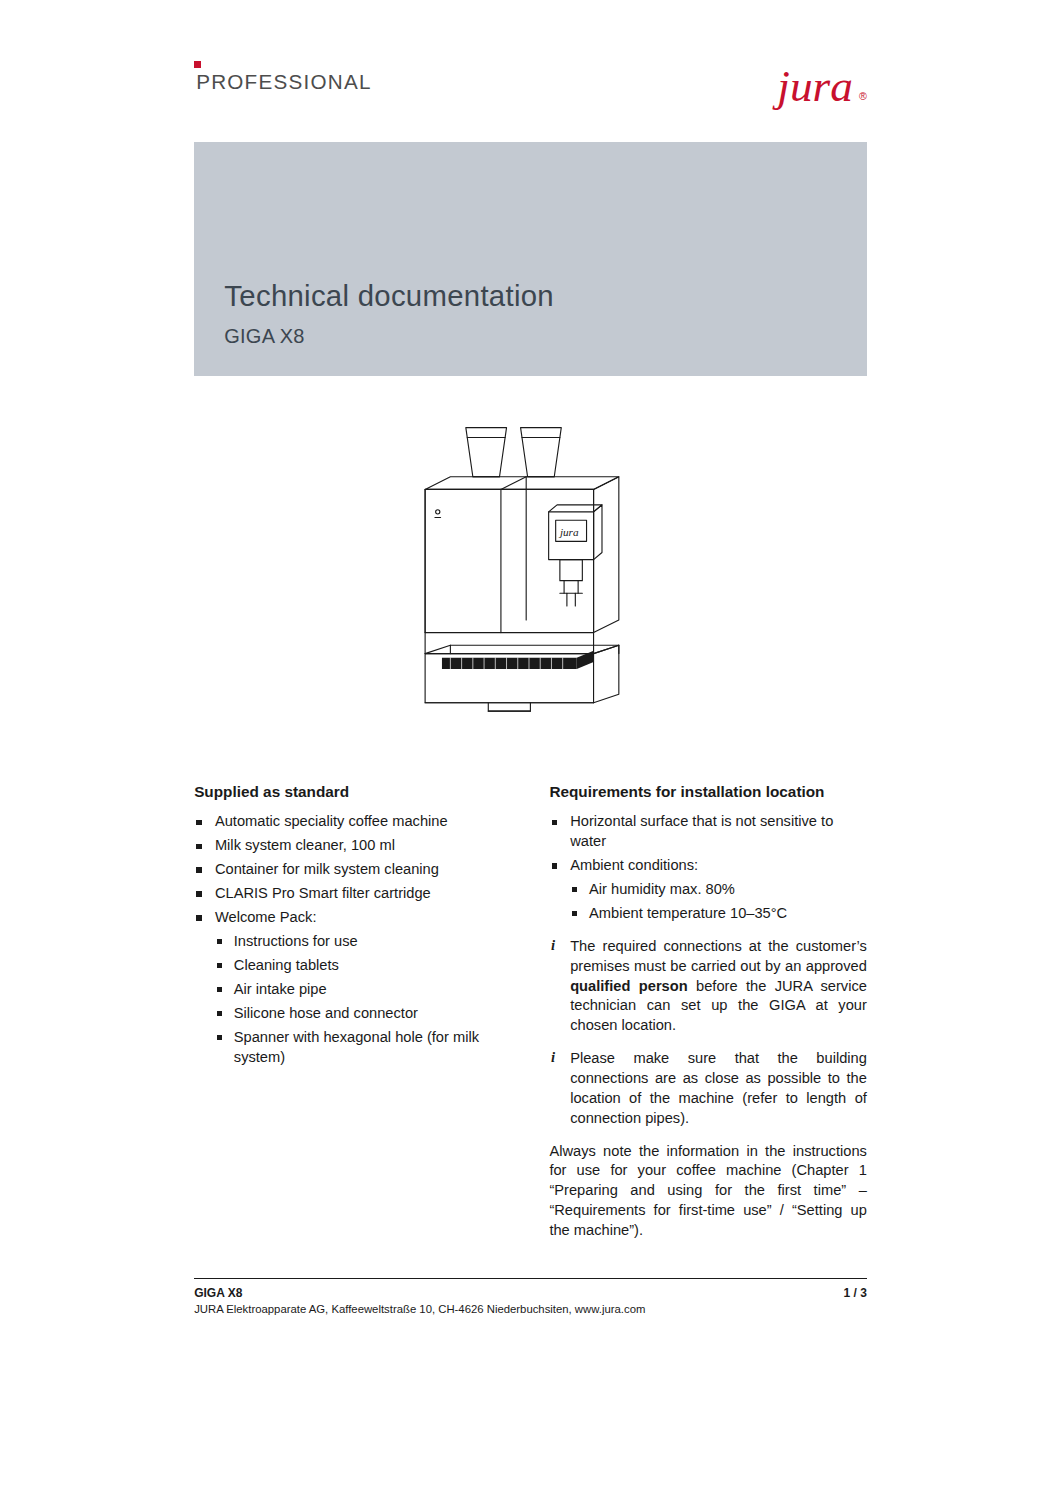Professional
jura®
Technical documentation
GIGA X8
jura
Supplied as standard
Automatic speciality coffee machine
Milk system cleaner, 100 ml
Container for milk system cleaning
CLARIS Pro Smart filter cartridge
Welcome Pack:
Instructions for use
Cleaning tablets
Air intake pipe
Silicone hose and connector
Spanner with hexagonal hole (for milk system)
Requirements for installation location
Horizontal surface that is not sensitive to water
Ambient conditions:
Air humidity max. 80%
Ambient temperature 10–35°C
The required connections at the customer’s premises must be carried out by an approved qualified person before the JURA service technician can set up the GIGA at your chosen location.
Please make sure that the building connections are as close as possible to the location of the machine (refer to length of connection pipes).
Always note the information in the instructions for use for your coffee machine (Chapter 1 “Preparing and using for the first time” – “Requirements for first-time use” / “Setting up the machine”).
GIGA X8 JURA Elektroapparate AG, Kaffeeweltstraße 10, CH-4626 Niederbuchsiten, www.jura.com
1 / 3